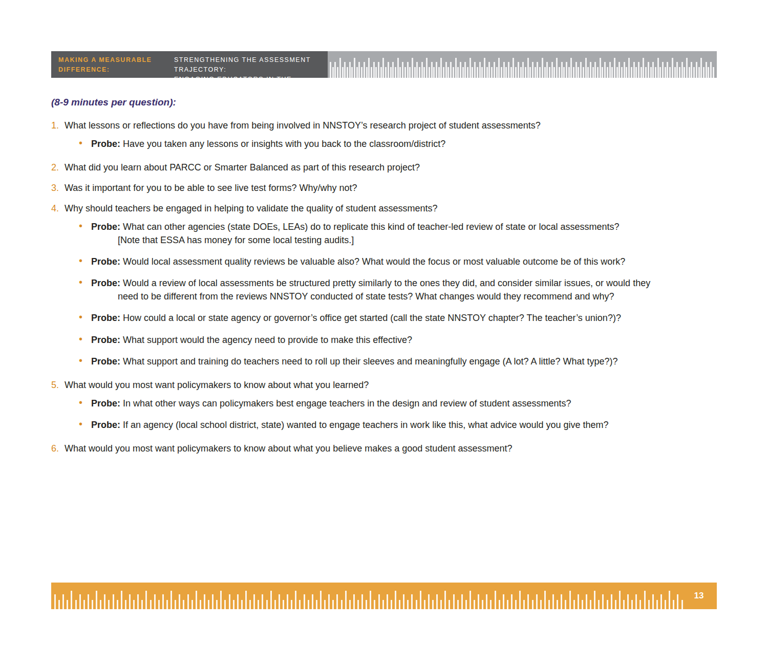Making a Measurable
Difference:
Strengthening the Assessment Trajectory:
Engaging Educators in the Policy Process
(8-9 minutes per question):
1. What lessons or reflections do you have from being involved in NNSTOY’s research project of student assessments?
Probe: Have you taken any lessons or insights with you back to the classroom/district?
2. What did you learn about PARCC or Smarter Balanced as part of this research project?
3. Was it important for you to be able to see live test forms? Why/why not?
4. Why should teachers be engaged in helping to validate the quality of student assessments?
Probe: What can other agencies (state DOEs, LEAs) do to replicate this kind of teacher-led review of state or local assessments? [Note that ESSA has money for some local testing audits.]
Probe: Would local assessment quality reviews be valuable also? What would the focus or most valuable outcome be of this work?
Probe: Would a review of local assessments be structured pretty similarly to the ones they did, and consider similar issues, or would they need to be different from the reviews NNSTOY conducted of state tests? What changes would they recommend and why?
Probe: How could a local or state agency or governor’s office get started (call the state NNSTOY chapter? The teacher’s union?)?
Probe: What support would the agency need to provide to make this effective?
Probe: What support and training do teachers need to roll up their sleeves and meaningfully engage (A lot? A little? What type?)?
5. What would you most want policymakers to know about what you learned?
Probe: In what other ways can policymakers best engage teachers in the design and review of student assessments?
Probe: If an agency (local school district, state) wanted to engage teachers in work like this, what advice would you give them?
6. What would you most want policymakers to know about what you believe makes a good student assessment?
13